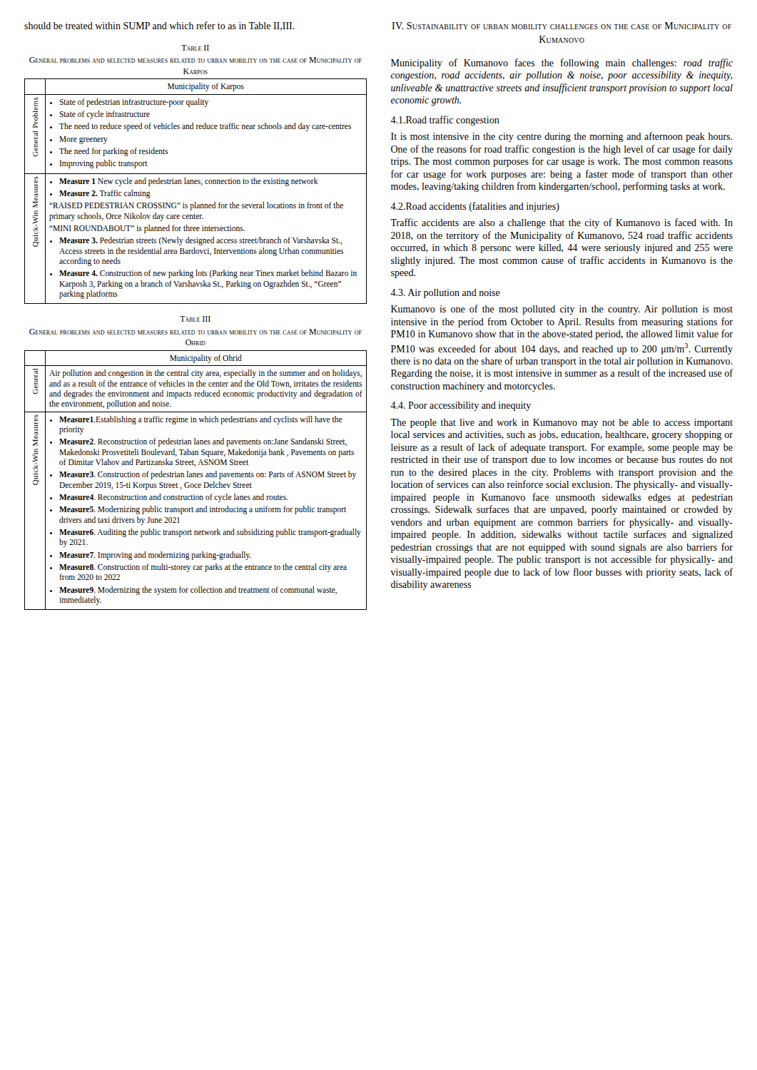should be treated within SUMP and which refer to as in Table II,III.
Table II General problems and selected measures related to urban mobility on the case of Municipality of Karpos
| | Municipality of Karpos |
| --- | --- |
| General Problems | State of pedestrian infrastructure-poor quality State of cycle infrastructure The need to reduce speed of vehicles and reduce traffic near schools and day care-centres More greenery The need for parking of residents Improving public transport |
| Quick-Win Measures | Measure 1 New cycle and pedestrian lanes, connection to the existing network Measure 2. Traffic calming “RAISED PEDESTRIAN CROSSING” is planned for the several locations in front of the primary schools, Orce Nikolov day care center. “MINI ROUNDABOUT” is planned for three intersections. Measure 3. Pedestrian streets (Newly designed access street/branch of Varshavska St., Access streets in the residential area Bardovci, Interventions along Urban communities according to needs Measure 4. Construction of new parking lots (Parking near Tinex market behind Bazaro in Karposh 3, Parking on a branch of Varshavska St., Parking on Ograzhden St., “Green” parking platforms |
Table III General problems and selected measures related to urban mobility on the case of Municipality of Ohrid
| | Municipality of Ohrid |
| --- | --- |
| General | Air pollution and congestion in the central city area, especially in the summer and on holidays, and as a result of the entrance of vehicles in the center and the Old Town, irritates the residents and degrades the environment and impacts reduced economic productivity and degradation of the environment, pollution and noise. |
| Quick-Win Measures | Measure1 .Establishing a traffic regime in which pedestrians and cyclists will have the priority Measure2 . Reconstruction of pedestrian lanes and pavements on:Jane Sandanski Street, Makedonski Prosvetiteli Boulevard, Taban Square, Makedonija bank , Pavements on parts of Dimitar Vlahov and Partizanska Street, ASNOM Street Measure3 . Construction of pedestrian lanes and pavements on: Parts of ASNOM Street by December 2019, 15-ti Korpus Street , Goce Delchev Street Measure4 . Reconstruction and construction of cycle lanes and routes. Measure5 . Modernizing public transport and introducing a uniform for public transport drivers and taxi drivers by June 2021 Measure6 . Auditing the public transport network and subsidizing public transport-gradually by 2021. Measure7 . Improving and modernizing parking-gradually. Measure8 . Construction of multi-storey car parks at the entrance to the central city area from 2020 to 2022 Measure9 . Modernizing the system for collection and treatment of communal waste, immediately. |
IV. Sustainability of urban mobility challenges on the case of Municipality of Kumanovo
Municipality of Kumanovo faces the following main challenges: road traffic congestion, road accidents, air pollution & noise, poor accessibility & inequity, unliveable & unattractive streets and insufficient transport provision to support local economic growth.
4.1.Road traffic congestion
It is most intensive in the city centre during the morning and afternoon peak hours. One of the reasons for road traffic congestion is the high level of car usage for daily trips. The most common purposes for car usage is work. The most common reasons for car usage for work purposes are: being a faster mode of transport than other modes, leaving/taking children from kindergarten/school, performing tasks at work.
4.2.Road accidents (fatalities and injuries)
Traffic accidents are also a challenge that the city of Kumanovo is faced with. In 2018, on the territory of the Municipality of Kumanovo, 524 road traffic accidents occurred, in which 8 personc were killed, 44 were seriously injured and 255 were slightly injured. The most common cause of traffic accidents in Kumanovo is the speed.
4.3. Air pollution and noise
Kumanovo is one of the most polluted city in the country. Air pollution is most intensive in the period from October to April. Results from measuring stations for PM10 in Kumanovo show that in the above-stated period, the allowed limit value for PM10 was exceeded for about 104 days, and reached up to 200 μm/m3. Currently there is no data on the share of urban transport in the total air pollution in Kumanovo. Regarding the noise, it is most intensive in summer as a result of the increased use of construction machinery and motorcycles.
4.4. Poor accessibility and inequity
The people that live and work in Kumanovo may not be able to access important local services and activities, such as jobs, education, healthcare, grocery shopping or leisure as a result of lack of adequate transport. For example, some people may be restricted in their use of transport due to low incomes or because bus routes do not run to the desired places in the city. Problems with transport provision and the location of services can also reinforce social exclusion. The physically- and visually-impaired people in Kumanovo face unsmooth sidewalks edges at pedestrian crossings. Sidewalk surfaces that are unpaved, poorly maintained or crowded by vendors and urban equipment are common barriers for physically- and visually-impaired people. In addition, sidewalks without tactile surfaces and signalized pedestrian crossings that are not equipped with sound signals are also barriers for visually-impaired people. The public transport is not accessible for physically- and visually-impaired people due to lack of low floor busses with priority seats, lack of disability awareness